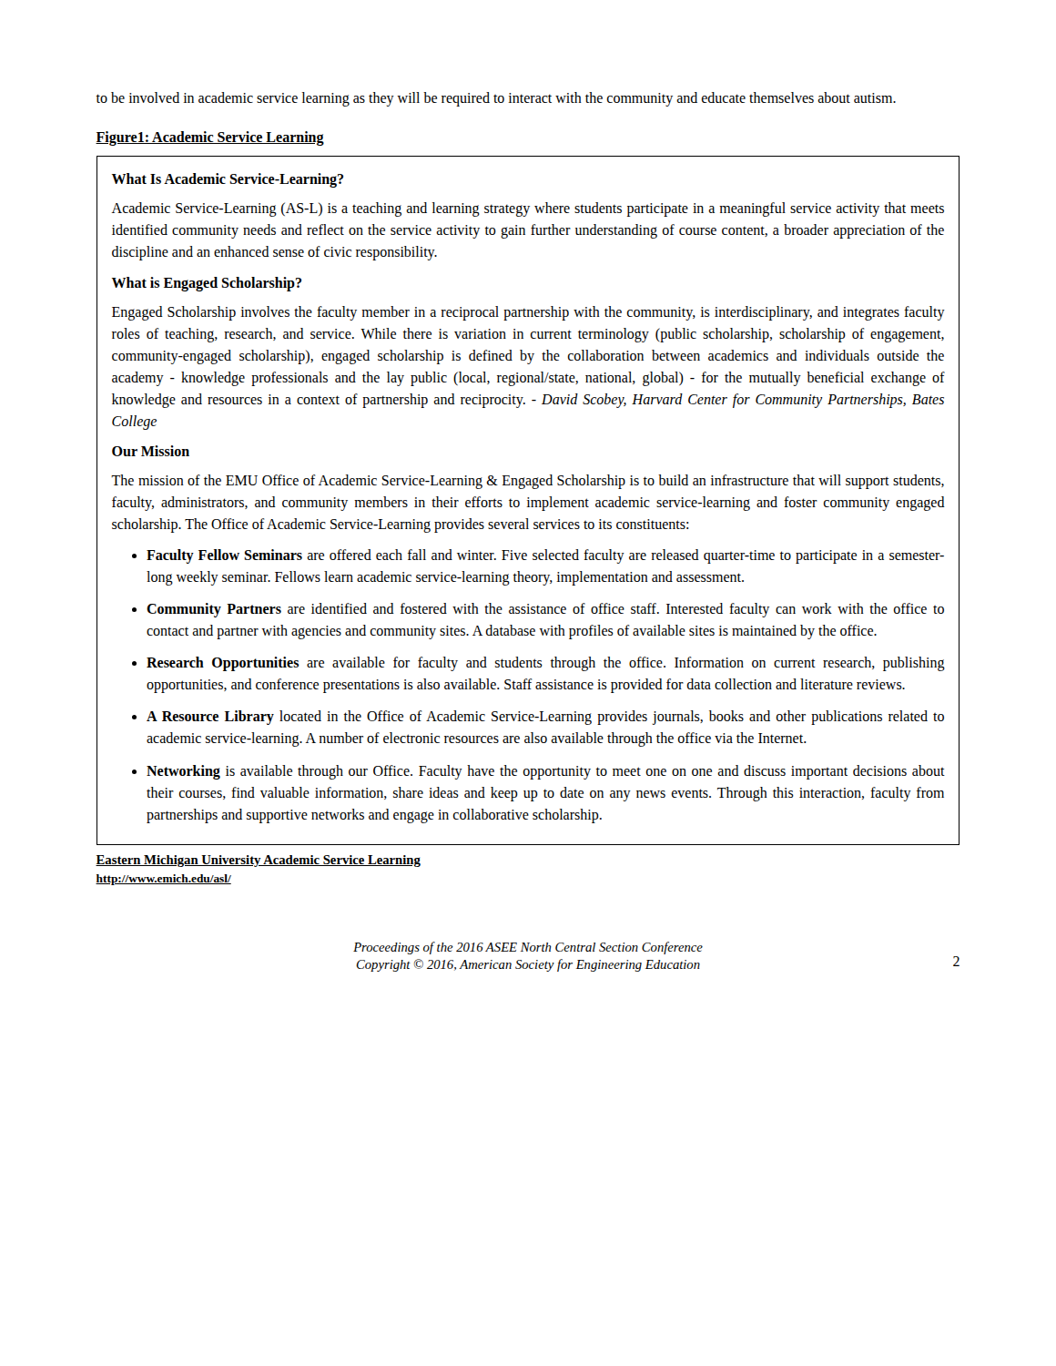to be involved in academic service learning as they will be required to interact with the community and educate themselves about autism.
Figure1: Academic Service Learning
What Is Academic Service-Learning?
Academic Service-Learning (AS-L) is a teaching and learning strategy where students participate in a meaningful service activity that meets identified community needs and reflect on the service activity to gain further understanding of course content, a broader appreciation of the discipline and an enhanced sense of civic responsibility.
What is Engaged Scholarship?
Engaged Scholarship involves the faculty member in a reciprocal partnership with the community, is interdisciplinary, and integrates faculty roles of teaching, research, and service. While there is variation in current terminology (public scholarship, scholarship of engagement, community-engaged scholarship), engaged scholarship is defined by the collaboration between academics and individuals outside the academy - knowledge professionals and the lay public (local, regional/state, national, global) - for the mutually beneficial exchange of knowledge and resources in a context of partnership and reciprocity. - David Scobey, Harvard Center for Community Partnerships, Bates College
Our Mission
The mission of the EMU Office of Academic Service-Learning & Engaged Scholarship is to build an infrastructure that will support students, faculty, administrators, and community members in their efforts to implement academic service-learning and foster community engaged scholarship. The Office of Academic Service-Learning provides several services to its constituents:
Faculty Fellow Seminars are offered each fall and winter. Five selected faculty are released quarter-time to participate in a semester-long weekly seminar. Fellows learn academic service-learning theory, implementation and assessment.
Community Partners are identified and fostered with the assistance of office staff. Interested faculty can work with the office to contact and partner with agencies and community sites. A database with profiles of available sites is maintained by the office.
Research Opportunities are available for faculty and students through the office. Information on current research, publishing opportunities, and conference presentations is also available. Staff assistance is provided for data collection and literature reviews.
A Resource Library located in the Office of Academic Service-Learning provides journals, books and other publications related to academic service-learning. A number of electronic resources are also available through the office via the Internet.
Networking is available through our Office. Faculty have the opportunity to meet one on one and discuss important decisions about their courses, find valuable information, share ideas and keep up to date on any news events. Through this interaction, faculty from partnerships and supportive networks and engage in collaborative scholarship.
Eastern Michigan University Academic Service Learning
http://www.emich.edu/asl/
Proceedings of the 2016 ASEE North Central Section Conference
Copyright © 2016, American Society for Engineering Education 2